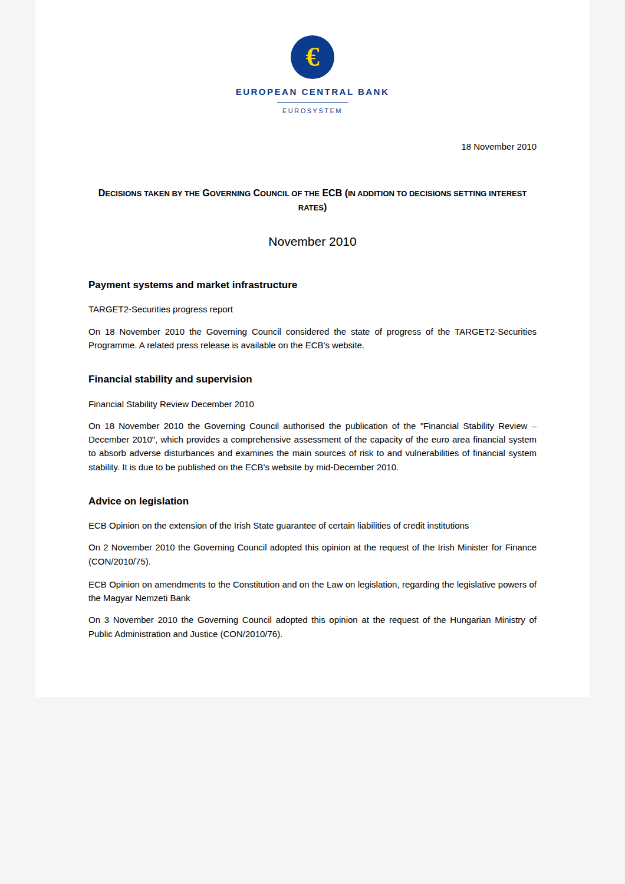€
EUROPEAN CENTRAL BANK
EUROSYSTEM
18 November 2010
DECISIONS TAKEN BY THE GOVERNING COUNCIL OF THE ECB (IN ADDITION TO DECISIONS SETTING INTEREST RATES)
November 2010
Payment systems and market infrastructure
TARGET2-Securities progress report
On 18 November 2010 the Governing Council considered the state of progress of the TARGET2-Securities Programme. A related press release is available on the ECB's website.
Financial stability and supervision
Financial Stability Review December 2010
On 18 November 2010 the Governing Council authorised the publication of the "Financial Stability Review – December 2010", which provides a comprehensive assessment of the capacity of the euro area financial system to absorb adverse disturbances and examines the main sources of risk to and vulnerabilities of financial system stability. It is due to be published on the ECB's website by mid-December 2010.
Advice on legislation
ECB Opinion on the extension of the Irish State guarantee of certain liabilities of credit institutions
On 2 November 2010 the Governing Council adopted this opinion at the request of the Irish Minister for Finance (CON/2010/75).
ECB Opinion on amendments to the Constitution and on the Law on legislation, regarding the legislative powers of the Magyar Nemzeti Bank
On 3 November 2010 the Governing Council adopted this opinion at the request of the Hungarian Ministry of Public Administration and Justice (CON/2010/76).